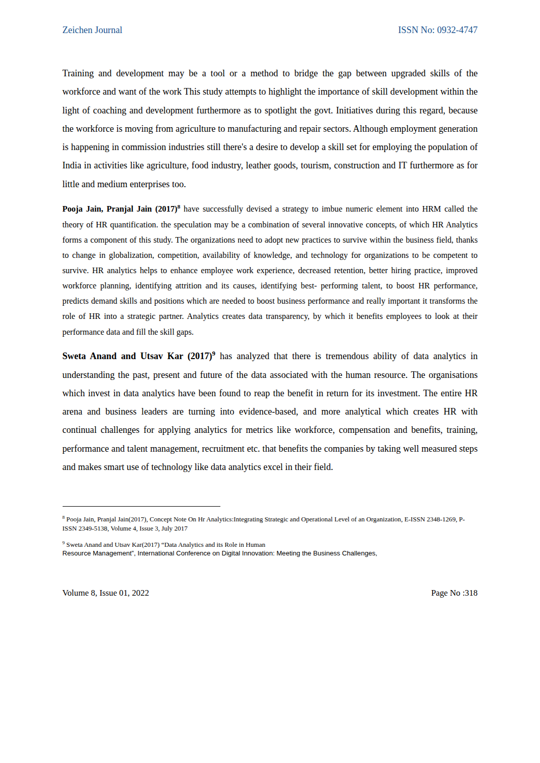Zeichen Journal
ISSN No: 0932-4747
Training and development may be a tool or a method to bridge the gap between upgraded skills of the workforce and want of the work This study attempts to highlight the importance of skill development within the light of coaching and development furthermore as to spotlight the govt. Initiatives during this regard, because the workforce is moving from agriculture to manufacturing and repair sectors. Although employment generation is happening in commission industries still there's a desire to develop a skill set for employing the population of India in activities like agriculture, food industry, leather goods, tourism, construction and IT furthermore as for little and medium enterprises too.
Pooja Jain, Pranjal Jain (2017)8 have successfully devised a strategy to imbue numeric element into HRM called the theory of HR quantification. the speculation may be a combination of several innovative concepts, of which HR Analytics forms a component of this study. The organizations need to adopt new practices to survive within the business field, thanks to change in globalization, competition, availability of knowledge, and technology for organizations to be competent to survive. HR analytics helps to enhance employee work experience, decreased retention, better hiring practice, improved workforce planning, identifying attrition and its causes, identifying best- performing talent, to boost HR performance, predicts demand skills and positions which are needed to boost business performance and really important it transforms the role of HR into a strategic partner. Analytics creates data transparency, by which it benefits employees to look at their performance data and fill the skill gaps.
Sweta Anand and Utsav Kar (2017)9 has analyzed that there is tremendous ability of data analytics in understanding the past, present and future of the data associated with the human resource. The organisations which invest in data analytics have been found to reap the benefit in return for its investment. The entire HR arena and business leaders are turning into evidence-based, and more analytical which creates HR with continual challenges for applying analytics for metrics like workforce, compensation and benefits, training, performance and talent management, recruitment etc. that benefits the companies by taking well measured steps and makes smart use of technology like data analytics excel in their field.
8 Pooja Jain, Pranjal Jain(2017), Concept Note On Hr Analytics:Integrating Strategic and Operational Level of an Organization, E-ISSN 2348-1269, P- ISSN 2349-5138, Volume 4, Issue 3, July 2017
9 Sweta Anand and Utsav Kar(2017) “Data Analytics and its Role in Human
Resource Management”, International Conference on Digital Innovation: Meeting the Business Challenges,
Volume 8, Issue 01, 2022
Page No :318